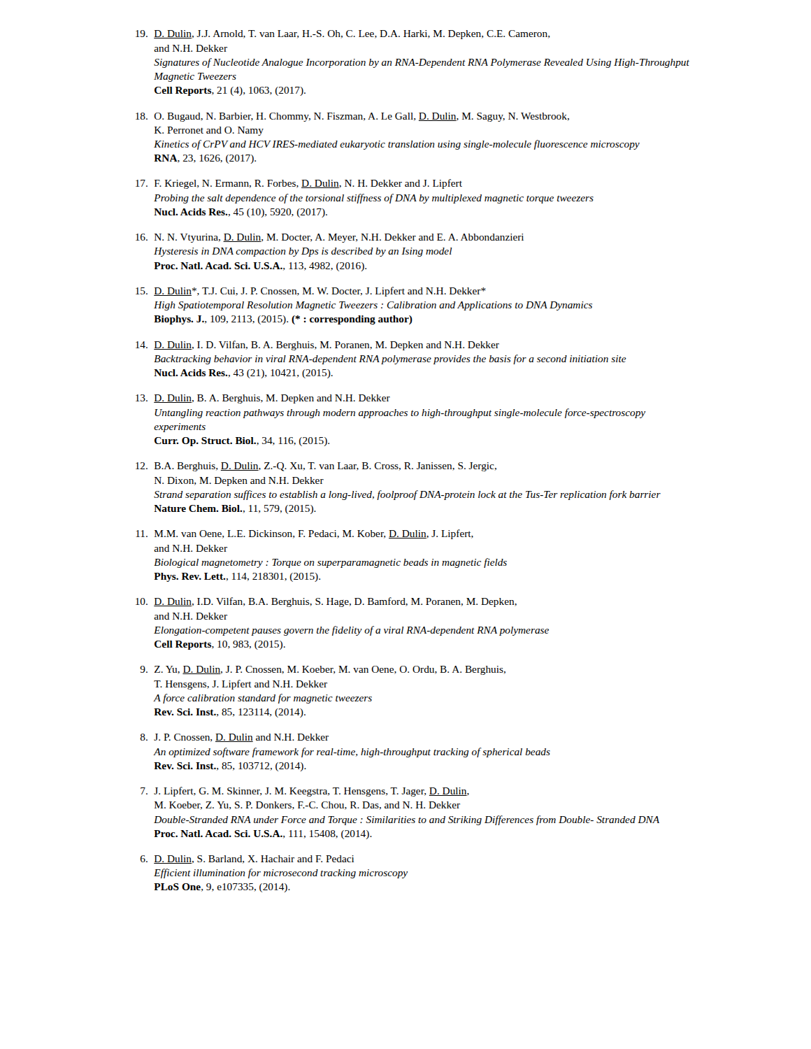19.
D. Dulin, J.J. Arnold, T. van Laar, H.-S. Oh, C. Lee, D.A. Harki, M. Depken, C.E. Cameron,
and N.H. Dekker Signatures of Nucleotide Analogue Incorporation by an RNA-Dependent RNA Polymerase Revealed Using High-Throughput Magnetic Tweezers Cell Reports, 21 (4), 1063, (2017).
18.
O. Bugaud, N. Barbier, H. Chommy, N. Fiszman, A. Le Gall, D. Dulin, M. Saguy, N. Westbrook,
K. Perronet and O. Namy Kinetics of CrPV and HCV IRES-mediated eukaryotic translation using single-molecule fluorescence microscopy RNA, 23, 1626, (2017).
17.
F. Kriegel, N. Ermann, R. Forbes, D. Dulin, N. H. Dekker and J. Lipfert Probing the salt dependence of the torsional stiffness of DNA by multiplexed magnetic torque tweezers Nucl. Acids Res., 45 (10), 5920, (2017).
16.
N. N. Vtyurina, D. Dulin, M. Docter, A. Meyer, N.H. Dekker and E. A. Abbondanzieri Hysteresis in DNA compaction by Dps is described by an Ising model Proc. Natl. Acad. Sci. U.S.A., 113, 4982, (2016).
15.
D. Dulin*, T.J. Cui, J. P. Cnossen, M. W. Docter, J. Lipfert and N.H. Dekker* High Spatiotemporal Resolution Magnetic Tweezers : Calibration and Applications to DNA Dynamics Biophys. J., 109, 2113, (2015). (* : corresponding author)
14.
D. Dulin, I. D. Vilfan, B. A. Berghuis, M. Poranen, M. Depken and N.H. Dekker Backtracking behavior in viral RNA-dependent RNA polymerase provides the basis for a second initiation site Nucl. Acids Res., 43 (21), 10421, (2015).
13.
D. Dulin, B. A. Berghuis, M. Depken and N.H. Dekker Untangling reaction pathways through modern approaches to high-throughput single-molecule force-spectroscopy experiments Curr. Op. Struct. Biol., 34, 116, (2015).
12.
B.A. Berghuis, D. Dulin, Z.-Q. Xu, T. van Laar, B. Cross, R. Janissen, S. Jergic,
N. Dixon, M. Depken and N.H. Dekker Strand separation suffices to establish a long-lived, foolproof DNA-protein lock at the Tus-Ter replication fork barrier Nature Chem. Biol., 11, 579, (2015).
11.
M.M. van Oene, L.E. Dickinson, F. Pedaci, M. Kober, D. Dulin, J. Lipfert,
and N.H. Dekker Biological magnetometry : Torque on superparamagnetic beads in magnetic fields Phys. Rev. Lett., 114, 218301, (2015).
10.
D. Dulin, I.D. Vilfan, B.A. Berghuis, S. Hage, D. Bamford, M. Poranen, M. Depken,
and N.H. Dekker Elongation-competent pauses govern the fidelity of a viral RNA-dependent RNA polymerase Cell Reports, 10, 983, (2015).
9.
Z. Yu, D. Dulin, J. P. Cnossen, M. Koeber, M. van Oene, O. Ordu, B. A. Berghuis,
T. Hensgens, J. Lipfert and N.H. Dekker A force calibration standard for magnetic tweezers Rev. Sci. Inst., 85, 123114, (2014).
8.
J. P. Cnossen, D. Dulin and N.H. Dekker An optimized software framework for real-time, high-throughput tracking of spherical beads Rev. Sci. Inst., 85, 103712, (2014).
7.
J. Lipfert, G. M. Skinner, J. M. Keegstra, T. Hensgens, T. Jager, D. Dulin,
M. Koeber, Z. Yu, S. P. Donkers, F.-C. Chou, R. Das, and N. H. Dekker Double-Stranded RNA under Force and Torque : Similarities to and Striking Differences from Double- Stranded DNA Proc. Natl. Acad. Sci. U.S.A., 111, 15408, (2014).
6.
D. Dulin, S. Barland, X. Hachair and F. Pedaci Efficient illumination for microsecond tracking microscopy PLoS One, 9, e107335, (2014).